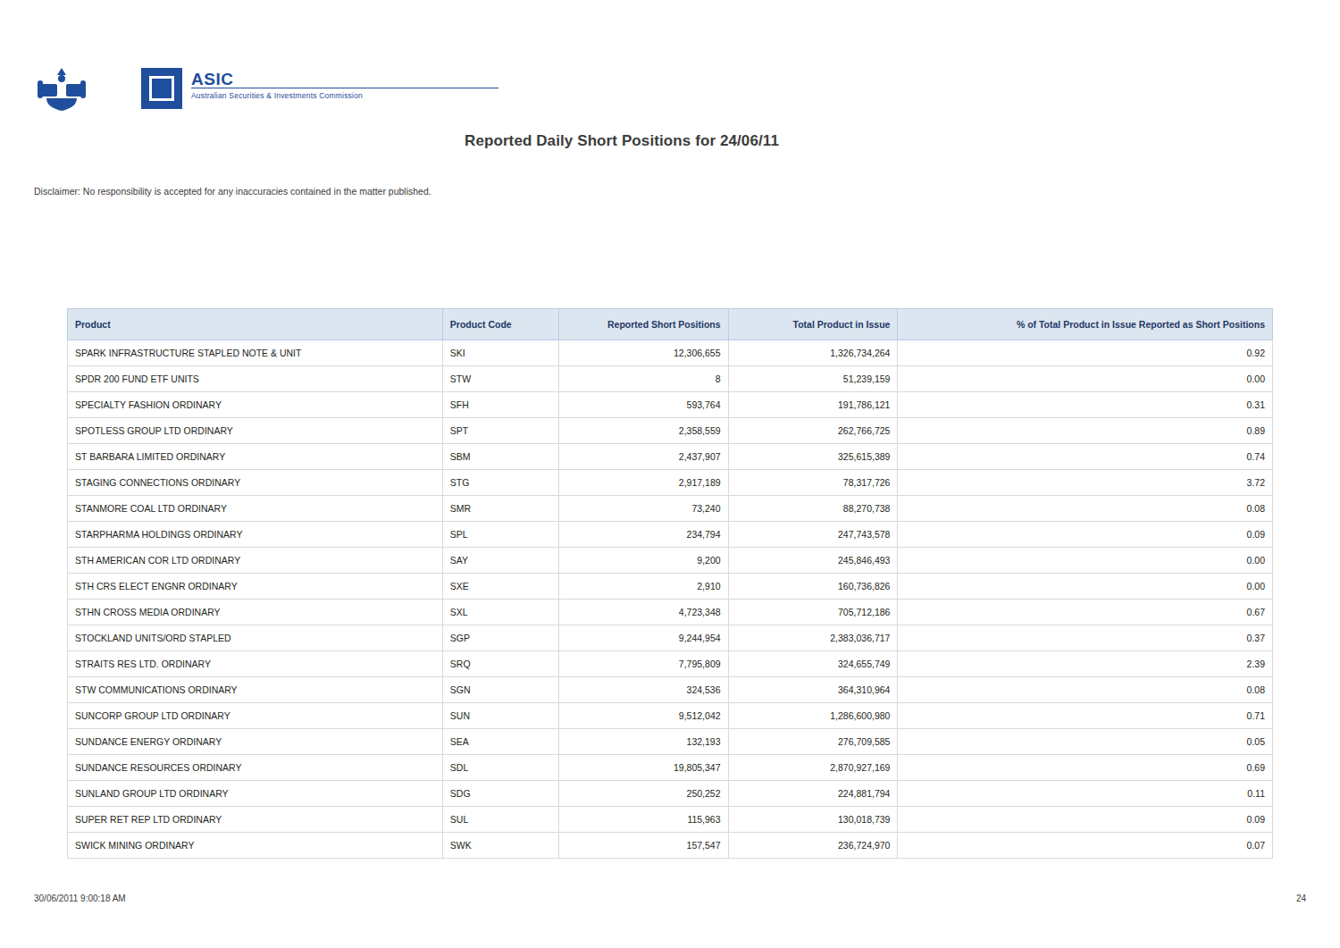ASIC
Australian Securities & Investments Commission
Reported Daily Short Positions for 24/06/11
Disclaimer: No responsibility is accepted for any inaccuracies contained in the matter published.
| Product | Product Code | Reported Short Positions | Total Product in Issue | % of Total Product in Issue Reported as Short Positions |
| --- | --- | --- | --- | --- |
| SPARK INFRASTRUCTURE STAPLED NOTE & UNIT | SKI | 12,306,655 | 1,326,734,264 | 0.92 |
| SPDR 200 FUND ETF UNITS | STW | 8 | 51,239,159 | 0.00 |
| SPECIALTY FASHION ORDINARY | SFH | 593,764 | 191,786,121 | 0.31 |
| SPOTLESS GROUP LTD ORDINARY | SPT | 2,358,559 | 262,766,725 | 0.89 |
| ST BARBARA LIMITED ORDINARY | SBM | 2,437,907 | 325,615,389 | 0.74 |
| STAGING CONNECTIONS ORDINARY | STG | 2,917,189 | 78,317,726 | 3.72 |
| STANMORE COAL LTD ORDINARY | SMR | 73,240 | 88,270,738 | 0.08 |
| STARPHARMA HOLDINGS ORDINARY | SPL | 234,794 | 247,743,578 | 0.09 |
| STH AMERICAN COR LTD ORDINARY | SAY | 9,200 | 245,846,493 | 0.00 |
| STH CRS ELECT ENGNR ORDINARY | SXE | 2,910 | 160,736,826 | 0.00 |
| STHN CROSS MEDIA ORDINARY | SXL | 4,723,348 | 705,712,186 | 0.67 |
| STOCKLAND UNITS/ORD STAPLED | SGP | 9,244,954 | 2,383,036,717 | 0.37 |
| STRAITS RES LTD. ORDINARY | SRQ | 7,795,809 | 324,655,749 | 2.39 |
| STW COMMUNICATIONS ORDINARY | SGN | 324,536 | 364,310,964 | 0.08 |
| SUNCORP GROUP LTD ORDINARY | SUN | 9,512,042 | 1,286,600,980 | 0.71 |
| SUNDANCE ENERGY ORDINARY | SEA | 132,193 | 276,709,585 | 0.05 |
| SUNDANCE RESOURCES ORDINARY | SDL | 19,805,347 | 2,870,927,169 | 0.69 |
| SUNLAND GROUP LTD ORDINARY | SDG | 250,252 | 224,881,794 | 0.11 |
| SUPER RET REP LTD ORDINARY | SUL | 115,963 | 130,018,739 | 0.09 |
| SWICK MINING ORDINARY | SWK | 157,547 | 236,724,970 | 0.07 |
30/06/2011 9:00:18 AM
24